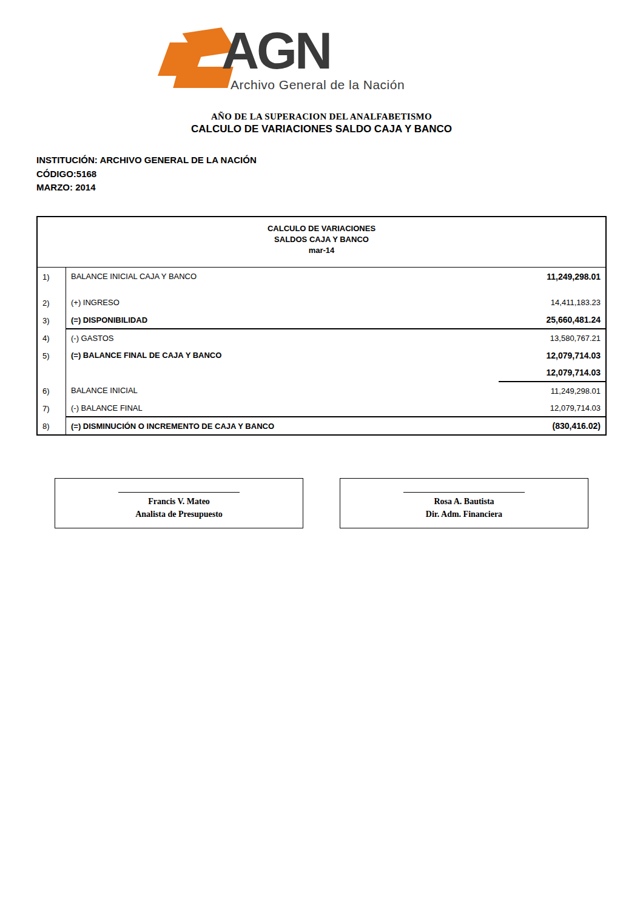AGN Archivo General de la Nación
AÑO DE LA SUPERACION DEL ANALFABETISMO
CALCULO DE VARIACIONES SALDO CAJA Y BANCO
INSTITUCIÓN: ARCHIVO GENERAL DE LA NACIÓN
CÓDIGO:5168
MARZO: 2014
| CALCULO DE VARIACIONES SALDOS CAJA Y BANCO mar-14 |
| 1) | BALANCE INICIAL CAJA Y BANCO | 11,249,298.01 |
| 2) | (+) INGRESO | 14,411,183.23 |
| 3) | (=) DISPONIBILIDAD | 25,660,481.24 |
| 4) | (-) GASTOS | 13,580,767.21 |
| 5) | (=) BALANCE FINAL DE CAJA Y BANCO | 12,079,714.03 |
| | | 12,079,714.03 |
| 6) | BALANCE INICIAL | 11,249,298.01 |
| 7) | (-) BALANCE FINAL | 12,079,714.03 |
| 8) | (=) DISMINUCIÓN O INCREMENTO DE CAJA Y BANCO | (830,416.02) |
| Francis V. Mateo Analista de Presupuesto | Rosa A. Bautista Dir. Adm. Financiera |